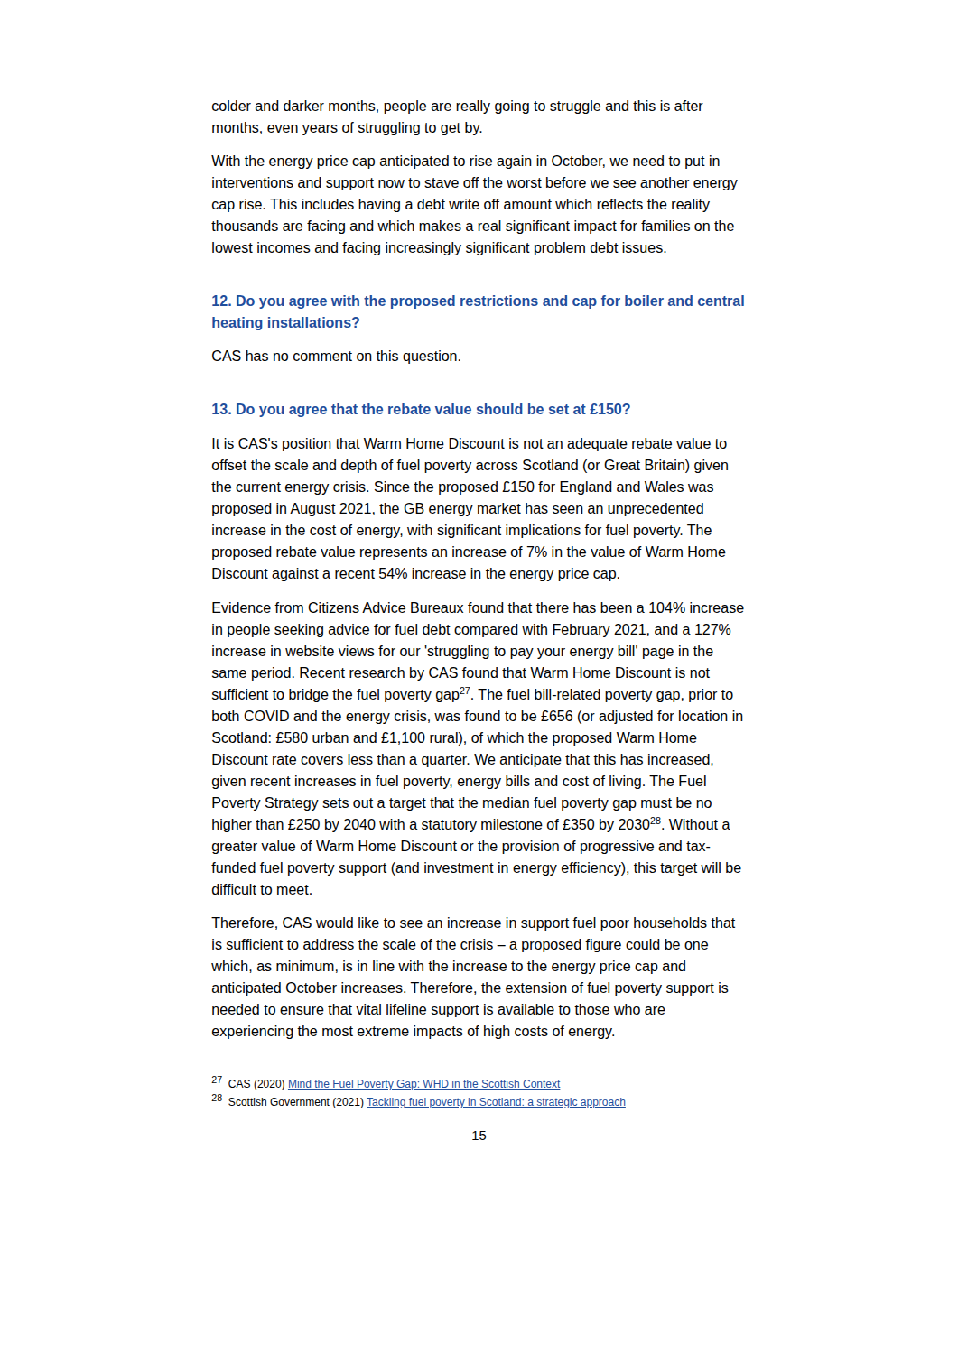colder and darker months, people are really going to struggle and this is after months, even years of struggling to get by.
With the energy price cap anticipated to rise again in October, we need to put in interventions and support now to stave off the worst before we see another energy cap rise. This includes having a debt write off amount which reflects the reality thousands are facing and which makes a real significant impact for families on the lowest incomes and facing increasingly significant problem debt issues.
12. Do you agree with the proposed restrictions and cap for boiler and central heating installations?
CAS has no comment on this question.
13. Do you agree that the rebate value should be set at £150?
It is CAS's position that Warm Home Discount is not an adequate rebate value to offset the scale and depth of fuel poverty across Scotland (or Great Britain) given the current energy crisis. Since the proposed £150 for England and Wales was proposed in August 2021, the GB energy market has seen an unprecedented increase in the cost of energy, with significant implications for fuel poverty. The proposed rebate value represents an increase of 7% in the value of Warm Home Discount against a recent 54% increase in the energy price cap.
Evidence from Citizens Advice Bureaux found that there has been a 104% increase in people seeking advice for fuel debt compared with February 2021, and a 127% increase in website views for our 'struggling to pay your energy bill' page in the same period. Recent research by CAS found that Warm Home Discount is not sufficient to bridge the fuel poverty gap27. The fuel bill-related poverty gap, prior to both COVID and the energy crisis, was found to be £656 (or adjusted for location in Scotland: £580 urban and £1,100 rural), of which the proposed Warm Home Discount rate covers less than a quarter. We anticipate that this has increased, given recent increases in fuel poverty, energy bills and cost of living. The Fuel Poverty Strategy sets out a target that the median fuel poverty gap must be no higher than £250 by 2040 with a statutory milestone of £350 by 203028. Without a greater value of Warm Home Discount or the provision of progressive and tax-funded fuel poverty support (and investment in energy efficiency), this target will be difficult to meet.
Therefore, CAS would like to see an increase in support fuel poor households that is sufficient to address the scale of the crisis – a proposed figure could be one which, as minimum, is in line with the increase to the energy price cap and anticipated October increases. Therefore, the extension of fuel poverty support is needed to ensure that vital lifeline support is available to those who are experiencing the most extreme impacts of high costs of energy.
27 CAS (2020) Mind the Fuel Poverty Gap: WHD in the Scottish Context
28 Scottish Government (2021) Tackling fuel poverty in Scotland: a strategic approach
15